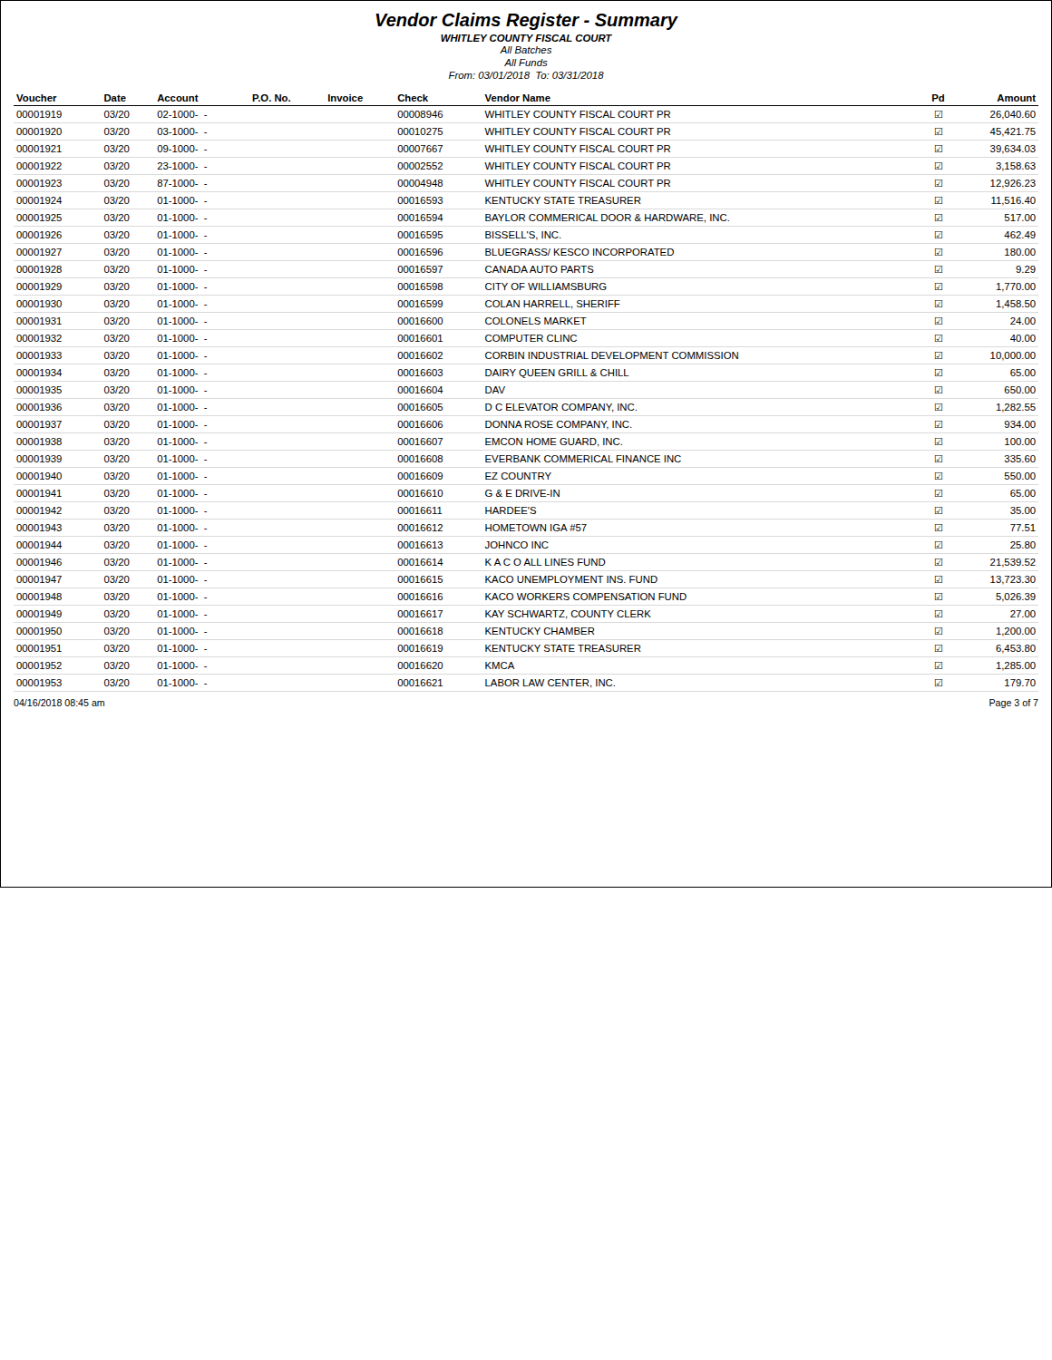Vendor Claims Register - Summary
WHITLEY COUNTY FISCAL COURT
All Batches
All Funds
From: 03/01/2018 To: 03/31/2018
| Voucher | Date | Account | P.O. No. | Invoice | Check | Vendor Name | Pd | Amount |
| --- | --- | --- | --- | --- | --- | --- | --- | --- |
| 00001919 | 03/20 | 02-1000- - | | | 00008946 | WHITLEY COUNTY FISCAL COURT PR | ☑ | 26,040.60 |
| 00001920 | 03/20 | 03-1000- - | | | 00010275 | WHITLEY COUNTY FISCAL COURT PR | ☑ | 45,421.75 |
| 00001921 | 03/20 | 09-1000- - | | | 00007667 | WHITLEY COUNTY FISCAL COURT PR | ☑ | 39,634.03 |
| 00001922 | 03/20 | 23-1000- - | | | 00002552 | WHITLEY COUNTY FISCAL COURT PR | ☑ | 3,158.63 |
| 00001923 | 03/20 | 87-1000- - | | | 00004948 | WHITLEY COUNTY FISCAL COURT PR | ☑ | 12,926.23 |
| 00001924 | 03/20 | 01-1000- - | | | 00016593 | KENTUCKY STATE TREASURER | ☑ | 11,516.40 |
| 00001925 | 03/20 | 01-1000- - | | | 00016594 | BAYLOR COMMERICAL DOOR & HARDWARE, INC. | ☑ | 517.00 |
| 00001926 | 03/20 | 01-1000- - | | | 00016595 | BISSELL'S, INC. | ☑ | 462.49 |
| 00001927 | 03/20 | 01-1000- - | | | 00016596 | BLUEGRASS/ KESCO INCORPORATED | ☑ | 180.00 |
| 00001928 | 03/20 | 01-1000- - | | | 00016597 | CANADA AUTO PARTS | ☑ | 9.29 |
| 00001929 | 03/20 | 01-1000- - | | | 00016598 | CITY OF WILLIAMSBURG | ☑ | 1,770.00 |
| 00001930 | 03/20 | 01-1000- - | | | 00016599 | COLAN HARRELL, SHERIFF | ☑ | 1,458.50 |
| 00001931 | 03/20 | 01-1000- - | | | 00016600 | COLONELS MARKET | ☑ | 24.00 |
| 00001932 | 03/20 | 01-1000- - | | | 00016601 | COMPUTER CLINC | ☑ | 40.00 |
| 00001933 | 03/20 | 01-1000- - | | | 00016602 | CORBIN INDUSTRIAL DEVELOPMENT COMMISSION | ☑ | 10,000.00 |
| 00001934 | 03/20 | 01-1000- - | | | 00016603 | DAIRY QUEEN GRILL & CHILL | ☑ | 65.00 |
| 00001935 | 03/20 | 01-1000- - | | | 00016604 | DAV | ☑ | 650.00 |
| 00001936 | 03/20 | 01-1000- - | | | 00016605 | D C ELEVATOR COMPANY, INC. | ☑ | 1,282.55 |
| 00001937 | 03/20 | 01-1000- - | | | 00016606 | DONNA ROSE COMPANY, INC. | ☑ | 934.00 |
| 00001938 | 03/20 | 01-1000- - | | | 00016607 | EMCON HOME GUARD, INC. | ☑ | 100.00 |
| 00001939 | 03/20 | 01-1000- - | | | 00016608 | EVERBANK COMMERICAL FINANCE INC | ☑ | 335.60 |
| 00001940 | 03/20 | 01-1000- - | | | 00016609 | EZ COUNTRY | ☑ | 550.00 |
| 00001941 | 03/20 | 01-1000- - | | | 00016610 | G & E DRIVE-IN | ☑ | 65.00 |
| 00001942 | 03/20 | 01-1000- - | | | 00016611 | HARDEE'S | ☑ | 35.00 |
| 00001943 | 03/20 | 01-1000- - | | | 00016612 | HOMETOWN IGA #57 | ☑ | 77.51 |
| 00001944 | 03/20 | 01-1000- - | | | 00016613 | JOHNCO INC | ☑ | 25.80 |
| 00001946 | 03/20 | 01-1000- - | | | 00016614 | K A C O ALL LINES FUND | ☑ | 21,539.52 |
| 00001947 | 03/20 | 01-1000- - | | | 00016615 | KACO UNEMPLOYMENT INS. FUND | ☑ | 13,723.30 |
| 00001948 | 03/20 | 01-1000- - | | | 00016616 | KACO WORKERS COMPENSATION FUND | ☑ | 5,026.39 |
| 00001949 | 03/20 | 01-1000- - | | | 00016617 | KAY SCHWARTZ, COUNTY CLERK | ☑ | 27.00 |
| 00001950 | 03/20 | 01-1000- - | | | 00016618 | KENTUCKY CHAMBER | ☑ | 1,200.00 |
| 00001951 | 03/20 | 01-1000- - | | | 00016619 | KENTUCKY STATE TREASURER | ☑ | 6,453.80 |
| 00001952 | 03/20 | 01-1000- - | | | 00016620 | KMCA | ☑ | 1,285.00 |
| 00001953 | 03/20 | 01-1000- - | | | 00016621 | LABOR LAW CENTER, INC. | ☑ | 179.70 |
04/16/2018 08:45 am
Page 3 of 7